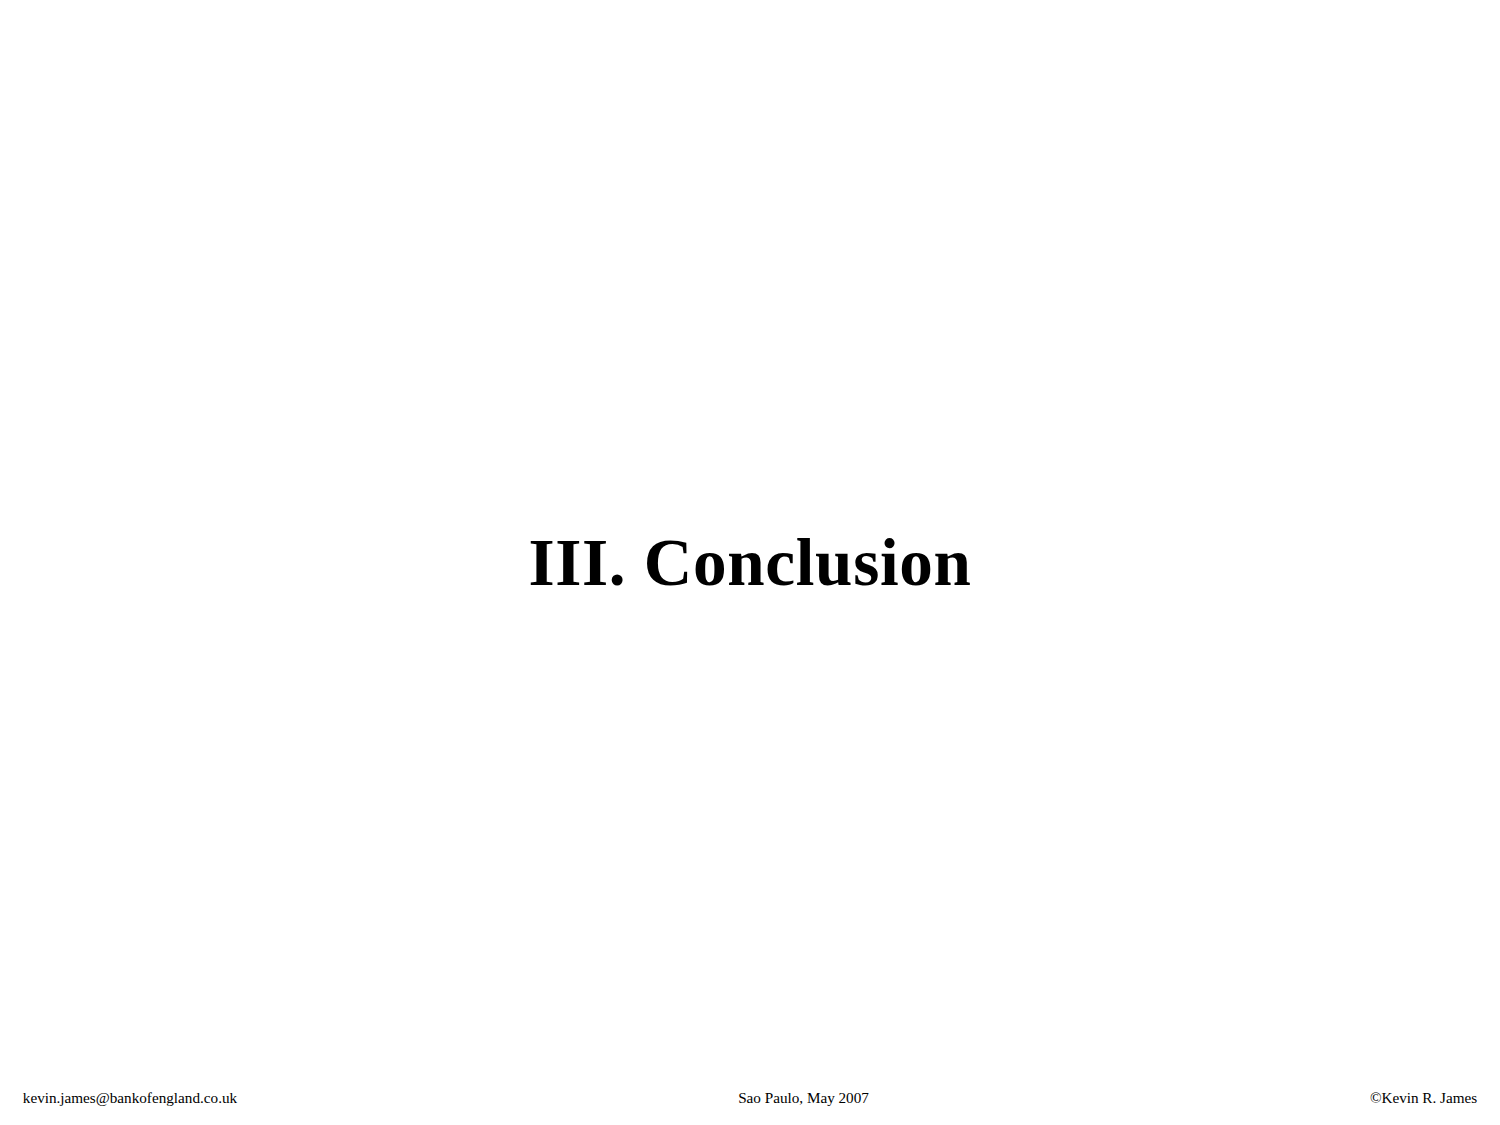III. Conclusion
kevin.james@bankofengland.co.uk
Sao Paulo, May 2007
©Kevin R. James